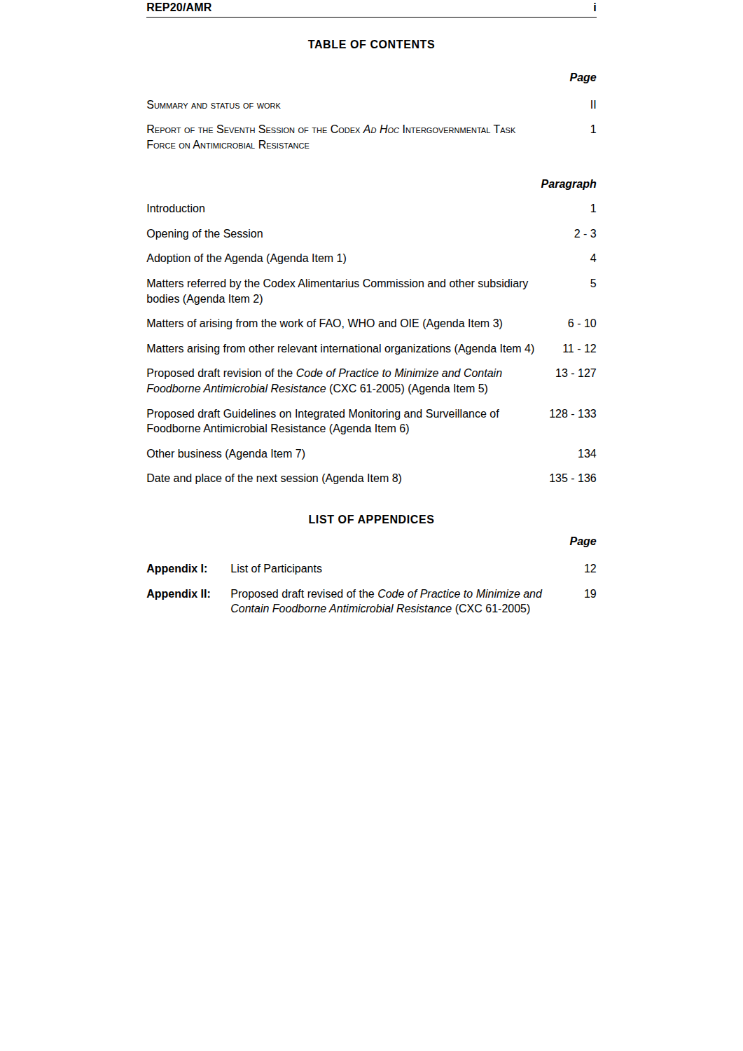REP20/AMR i
TABLE OF CONTENTS
Page
| Summary and status of work | II |
| Report of the Seventh Session of the Codex Ad Hoc Intergovernmental Task Force on Antimicrobial Resistance | 1 |
| | Paragraph |
| Introduction | 1 |
| Opening of the Session | 2 - 3 |
| Adoption of the Agenda (Agenda Item 1) | 4 |
| Matters referred by the Codex Alimentarius Commission and other subsidiary bodies (Agenda Item 2) | 5 |
| Matters of arising from the work of FAO, WHO and OIE (Agenda Item 3) | 6 - 10 |
| Matters arising from other relevant international organizations (Agenda Item 4) | 11 - 12 |
| Proposed draft revision of the Code of Practice to Minimize and Contain Foodborne Antimicrobial Resistance (CXC 61-2005) (Agenda Item 5) | 13 - 127 |
| Proposed draft Guidelines on Integrated Monitoring and Surveillance of Foodborne Antimicrobial Resistance (Agenda Item 6) | 128 - 133 |
| Other business (Agenda Item 7) | 134 |
| Date and place of the next session (Agenda Item 8) | 135 - 136 |
LIST OF APPENDICES
Page
| Appendix I: | List of Participants | 12 |
| Appendix II: | Proposed draft revised of the Code of Practice to Minimize and Contain Foodborne Antimicrobial Resistance (CXC 61-2005) | 19 |